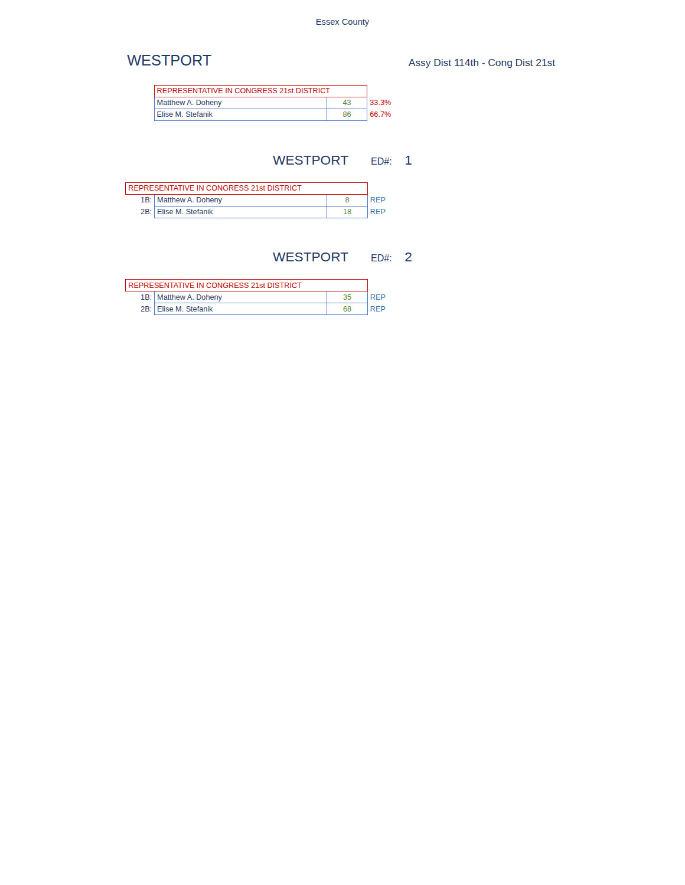Essex County
WESTPORT Assy Dist 114th - Cong Dist 21st
| | REPRESENTATIVE IN CONGRESS 21st DISTRICT | |
| | Matthew A. Doheny | 43 | 33.3% |
| | Elise M. Stefanik | 86 | 66.7% |
WESTPORT ED#: 1
| REPRESENTATIVE IN CONGRESS 21st DISTRICT | |
| 1B: | Matthew A. Doheny | 8 | REP |
| 2B: | Elise M. Stefanik | 18 | REP |
WESTPORT ED#: 2
| REPRESENTATIVE IN CONGRESS 21st DISTRICT | |
| 1B: | Matthew A. Doheny | 35 | REP |
| 2B: | Elise M. Stefanik | 68 | REP |